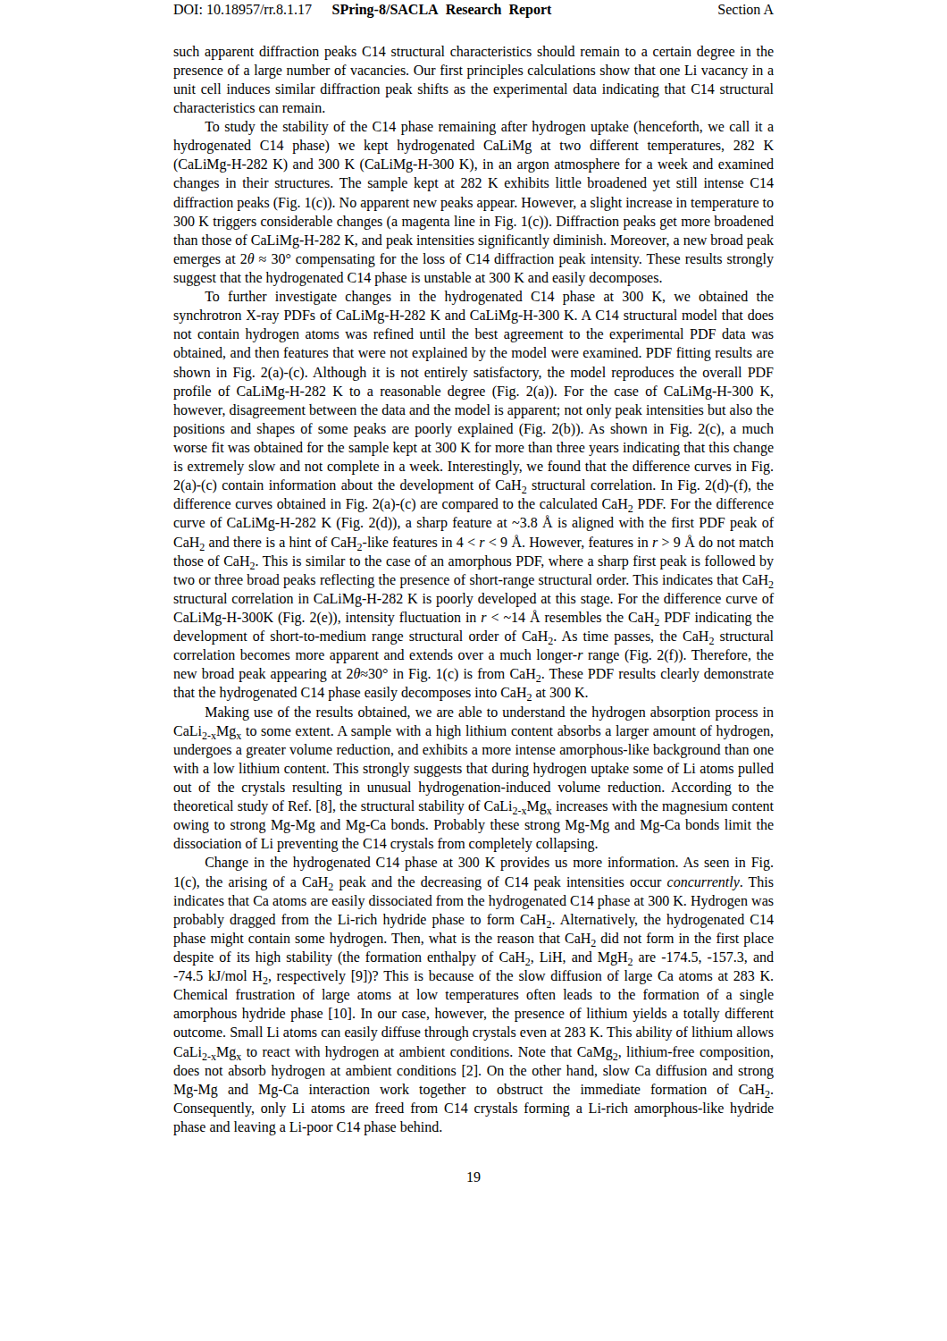DOI: 10.18957/rr.8.1.17 SPring-8/SACLA Research Report Section A
such apparent diffraction peaks C14 structural characteristics should remain to a certain degree in the presence of a large number of vacancies. Our first principles calculations show that one Li vacancy in a unit cell induces similar diffraction peak shifts as the experimental data indicating that C14 structural characteristics can remain.
To study the stability of the C14 phase remaining after hydrogen uptake (henceforth, we call it a hydrogenated C14 phase) we kept hydrogenated CaLiMg at two different temperatures, 282 K (CaLiMg-H-282 K) and 300 K (CaLiMg-H-300 K), in an argon atmosphere for a week and examined changes in their structures. The sample kept at 282 K exhibits little broadened yet still intense C14 diffraction peaks (Fig. 1(c)). No apparent new peaks appear. However, a slight increase in temperature to 300 K triggers considerable changes (a magenta line in Fig. 1(c)). Diffraction peaks get more broadened than those of CaLiMg-H-282 K, and peak intensities significantly diminish. Moreover, a new broad peak emerges at 2θ ≈ 30° compensating for the loss of C14 diffraction peak intensity. These results strongly suggest that the hydrogenated C14 phase is unstable at 300 K and easily decomposes.
To further investigate changes in the hydrogenated C14 phase at 300 K, we obtained the synchrotron X-ray PDFs of CaLiMg-H-282 K and CaLiMg-H-300 K. A C14 structural model that does not contain hydrogen atoms was refined until the best agreement to the experimental PDF data was obtained, and then features that were not explained by the model were examined. PDF fitting results are shown in Fig. 2(a)-(c). Although it is not entirely satisfactory, the model reproduces the overall PDF profile of CaLiMg-H-282 K to a reasonable degree (Fig. 2(a)). For the case of CaLiMg-H-300 K, however, disagreement between the data and the model is apparent; not only peak intensities but also the positions and shapes of some peaks are poorly explained (Fig. 2(b)). As shown in Fig. 2(c), a much worse fit was obtained for the sample kept at 300 K for more than three years indicating that this change is extremely slow and not complete in a week. Interestingly, we found that the difference curves in Fig. 2(a)-(c) contain information about the development of CaH2 structural correlation. In Fig. 2(d)-(f), the difference curves obtained in Fig. 2(a)-(c) are compared to the calculated CaH2 PDF. For the difference curve of CaLiMg-H-282 K (Fig. 2(d)), a sharp feature at ~3.8 Å is aligned with the first PDF peak of CaH2 and there is a hint of CaH2-like features in 4 < r < 9 Å. However, features in r > 9 Å do not match those of CaH2. This is similar to the case of an amorphous PDF, where a sharp first peak is followed by two or three broad peaks reflecting the presence of short-range structural order. This indicates that CaH2 structural correlation in CaLiMg-H-282 K is poorly developed at this stage. For the difference curve of CaLiMg-H-300K (Fig. 2(e)), intensity fluctuation in r < ~14 Å resembles the CaH2 PDF indicating the development of short-to-medium range structural order of CaH2. As time passes, the CaH2 structural correlation becomes more apparent and extends over a much longer-r range (Fig. 2(f)). Therefore, the new broad peak appearing at 2θ≈30° in Fig. 1(c) is from CaH2. These PDF results clearly demonstrate that the hydrogenated C14 phase easily decomposes into CaH2 at 300 K.
Making use of the results obtained, we are able to understand the hydrogen absorption process in CaLi2-xMgx to some extent. A sample with a high lithium content absorbs a larger amount of hydrogen, undergoes a greater volume reduction, and exhibits a more intense amorphous-like background than one with a low lithium content. This strongly suggests that during hydrogen uptake some of Li atoms pulled out of the crystals resulting in unusual hydrogenation-induced volume reduction. According to the theoretical study of Ref. [8], the structural stability of CaLi2-xMgx increases with the magnesium content owing to strong Mg-Mg and Mg-Ca bonds. Probably these strong Mg-Mg and Mg-Ca bonds limit the dissociation of Li preventing the C14 crystals from completely collapsing.
Change in the hydrogenated C14 phase at 300 K provides us more information. As seen in Fig. 1(c), the arising of a CaH2 peak and the decreasing of C14 peak intensities occur concurrently. This indicates that Ca atoms are easily dissociated from the hydrogenated C14 phase at 300 K. Hydrogen was probably dragged from the Li-rich hydride phase to form CaH2. Alternatively, the hydrogenated C14 phase might contain some hydrogen. Then, what is the reason that CaH2 did not form in the first place despite of its high stability (the formation enthalpy of CaH2, LiH, and MgH2 are -174.5, -157.3, and -74.5 kJ/mol H2, respectively [9])? This is because of the slow diffusion of large Ca atoms at 283 K. Chemical frustration of large atoms at low temperatures often leads to the formation of a single amorphous hydride phase [10]. In our case, however, the presence of lithium yields a totally different outcome. Small Li atoms can easily diffuse through crystals even at 283 K. This ability of lithium allows CaLi2-xMgx to react with hydrogen at ambient conditions. Note that CaMg2, lithium-free composition, does not absorb hydrogen at ambient conditions [2]. On the other hand, slow Ca diffusion and strong Mg-Mg and Mg-Ca interaction work together to obstruct the immediate formation of CaH2. Consequently, only Li atoms are freed from C14 crystals forming a Li-rich amorphous-like hydride phase and leaving a Li-poor C14 phase behind.
19